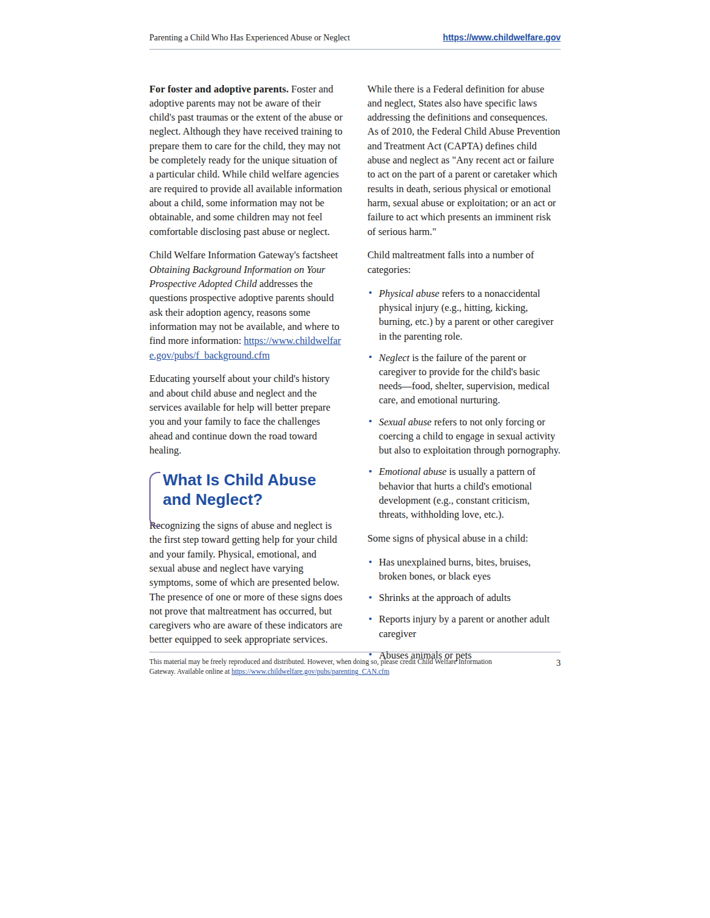Parenting a Child Who Has Experienced Abuse or Neglect
https://www.childwelfare.gov
For foster and adoptive parents. Foster and adoptive parents may not be aware of their child's past traumas or the extent of the abuse or neglect. Although they have received training to prepare them to care for the child, they may not be completely ready for the unique situation of a particular child. While child welfare agencies are required to provide all available information about a child, some information may not be obtainable, and some children may not feel comfortable disclosing past abuse or neglect.
Child Welfare Information Gateway's factsheet Obtaining Background Information on Your Prospective Adopted Child addresses the questions prospective adoptive parents should ask their adoption agency, reasons some information may not be available, and where to find more information: https://www.childwelfare.gov/pubs/f_background.cfm
Educating yourself about your child's history and about child abuse and neglect and the services available for help will better prepare you and your family to face the challenges ahead and continue down the road toward healing.
What Is Child Abuse and Neglect?
Recognizing the signs of abuse and neglect is the first step toward getting help for your child and your family. Physical, emotional, and sexual abuse and neglect have varying symptoms, some of which are presented below. The presence of one or more of these signs does not prove that maltreatment has occurred, but caregivers who are aware of these indicators are better equipped to seek appropriate services.
While there is a Federal definition for abuse and neglect, States also have specific laws addressing the definitions and consequences. As of 2010, the Federal Child Abuse Prevention and Treatment Act (CAPTA) defines child abuse and neglect as "Any recent act or failure to act on the part of a parent or caretaker which results in death, serious physical or emotional harm, sexual abuse or exploitation; or an act or failure to act which presents an imminent risk of serious harm."
Child maltreatment falls into a number of categories:
Physical abuse refers to a nonaccidental physical injury (e.g., hitting, kicking, burning, etc.) by a parent or other caregiver in the parenting role.
Neglect is the failure of the parent or caregiver to provide for the child's basic needs—food, shelter, supervision, medical care, and emotional nurturing.
Sexual abuse refers to not only forcing or coercing a child to engage in sexual activity but also to exploitation through pornography.
Emotional abuse is usually a pattern of behavior that hurts a child's emotional development (e.g., constant criticism, threats, withholding love, etc.).
Some signs of physical abuse in a child:
Has unexplained burns, bites, bruises, broken bones, or black eyes
Shrinks at the approach of adults
Reports injury by a parent or another adult caregiver
Abuses animals or pets
This material may be freely reproduced and distributed. However, when doing so, please credit Child Welfare Information Gateway. Available online at https://www.childwelfare.gov/pubs/parenting_CAN.cfm
3